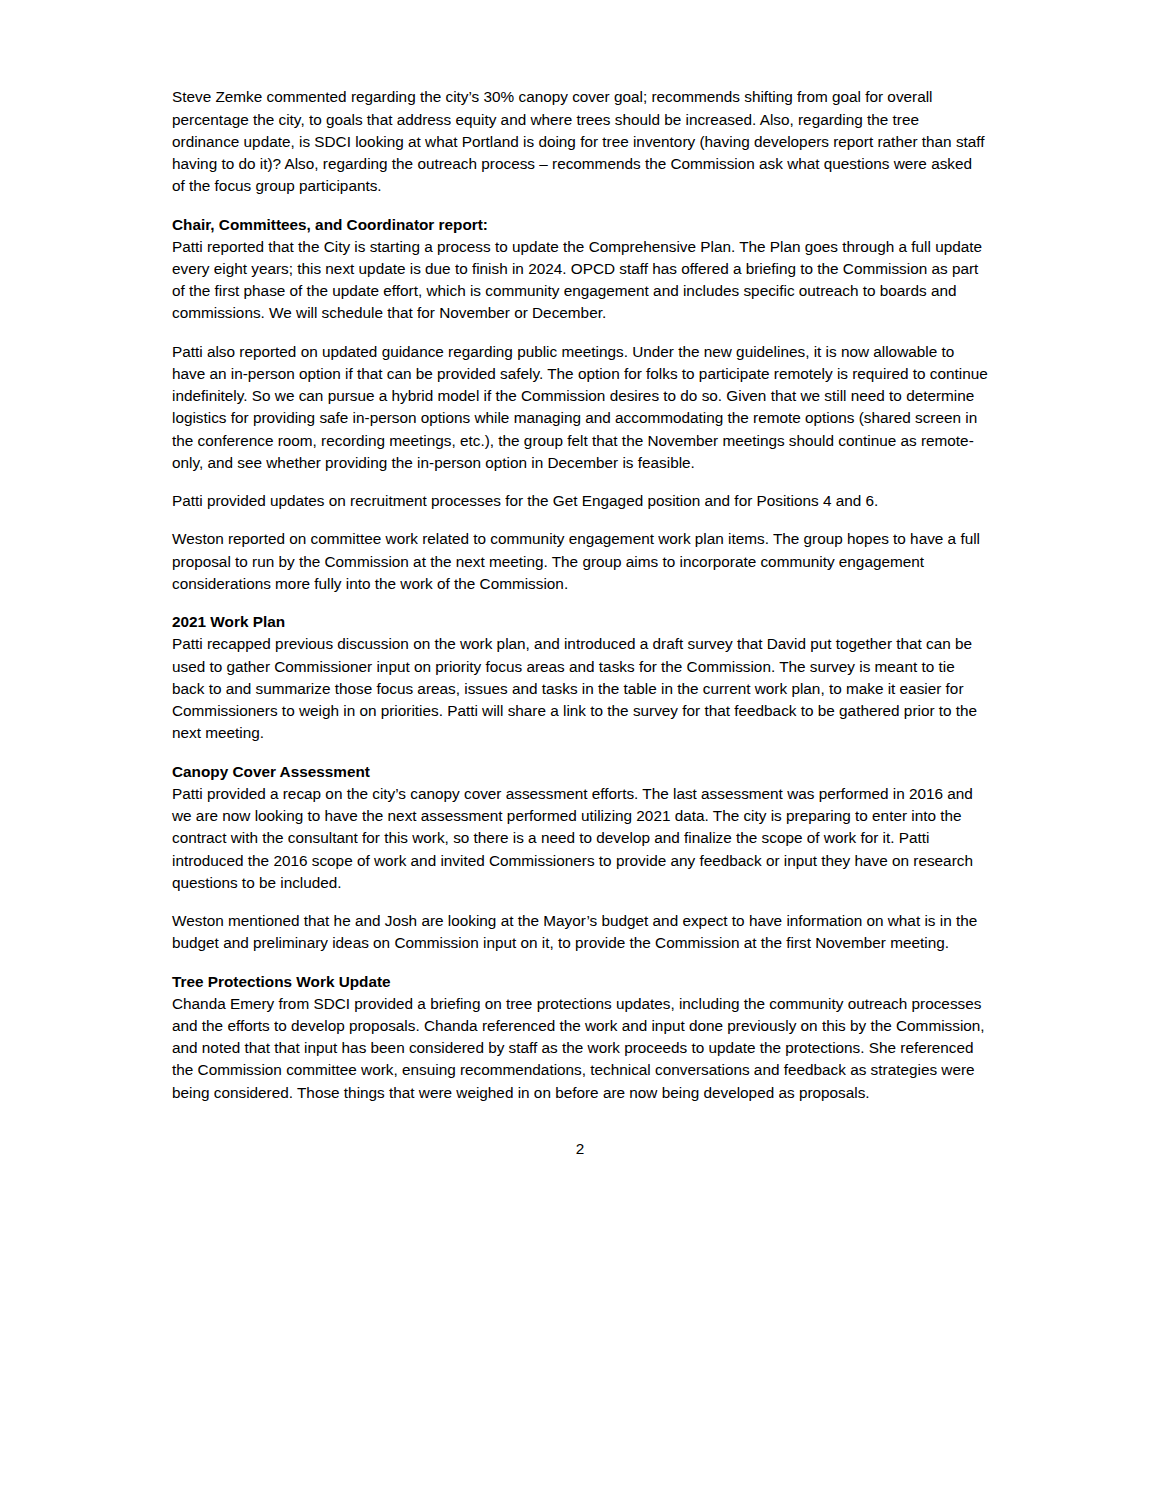Steve Zemke commented regarding the city’s 30% canopy cover goal; recommends shifting from goal for overall percentage the city, to goals that address equity and where trees should be increased. Also, regarding the tree ordinance update, is SDCI looking at what Portland is doing for tree inventory (having developers report rather than staff having to do it)? Also, regarding the outreach process – recommends the Commission ask what questions were asked of the focus group participants.
Chair, Committees, and Coordinator report:
Patti reported that the City is starting a process to update the Comprehensive Plan. The Plan goes through a full update every eight years; this next update is due to finish in 2024. OPCD staff has offered a briefing to the Commission as part of the first phase of the update effort, which is community engagement and includes specific outreach to boards and commissions. We will schedule that for November or December.
Patti also reported on updated guidance regarding public meetings. Under the new guidelines, it is now allowable to have an in-person option if that can be provided safely. The option for folks to participate remotely is required to continue indefinitely. So we can pursue a hybrid model if the Commission desires to do so. Given that we still need to determine logistics for providing safe in-person options while managing and accommodating the remote options (shared screen in the conference room, recording meetings, etc.), the group felt that the November meetings should continue as remote-only, and see whether providing the in-person option in December is feasible.
Patti provided updates on recruitment processes for the Get Engaged position and for Positions 4 and 6.
Weston reported on committee work related to community engagement work plan items. The group hopes to have a full proposal to run by the Commission at the next meeting. The group aims to incorporate community engagement considerations more fully into the work of the Commission.
2021 Work Plan
Patti recapped previous discussion on the work plan, and introduced a draft survey that David put together that can be used to gather Commissioner input on priority focus areas and tasks for the Commission. The survey is meant to tie back to and summarize those focus areas, issues and tasks in the table in the current work plan, to make it easier for Commissioners to weigh in on priorities. Patti will share a link to the survey for that feedback to be gathered prior to the next meeting.
Canopy Cover Assessment
Patti provided a recap on the city’s canopy cover assessment efforts. The last assessment was performed in 2016 and we are now looking to have the next assessment performed utilizing 2021 data. The city is preparing to enter into the contract with the consultant for this work, so there is a need to develop and finalize the scope of work for it. Patti introduced the 2016 scope of work and invited Commissioners to provide any feedback or input they have on research questions to be included.
Weston mentioned that he and Josh are looking at the Mayor’s budget and expect to have information on what is in the budget and preliminary ideas on Commission input on it, to provide the Commission at the first November meeting.
Tree Protections Work Update
Chanda Emery from SDCI provided a briefing on tree protections updates, including the community outreach processes and the efforts to develop proposals. Chanda referenced the work and input done previously on this by the Commission, and noted that that input has been considered by staff as the work proceeds to update the protections. She referenced the Commission committee work, ensuing recommendations, technical conversations and feedback as strategies were being considered. Those things that were weighed in on before are now being developed as proposals.
2